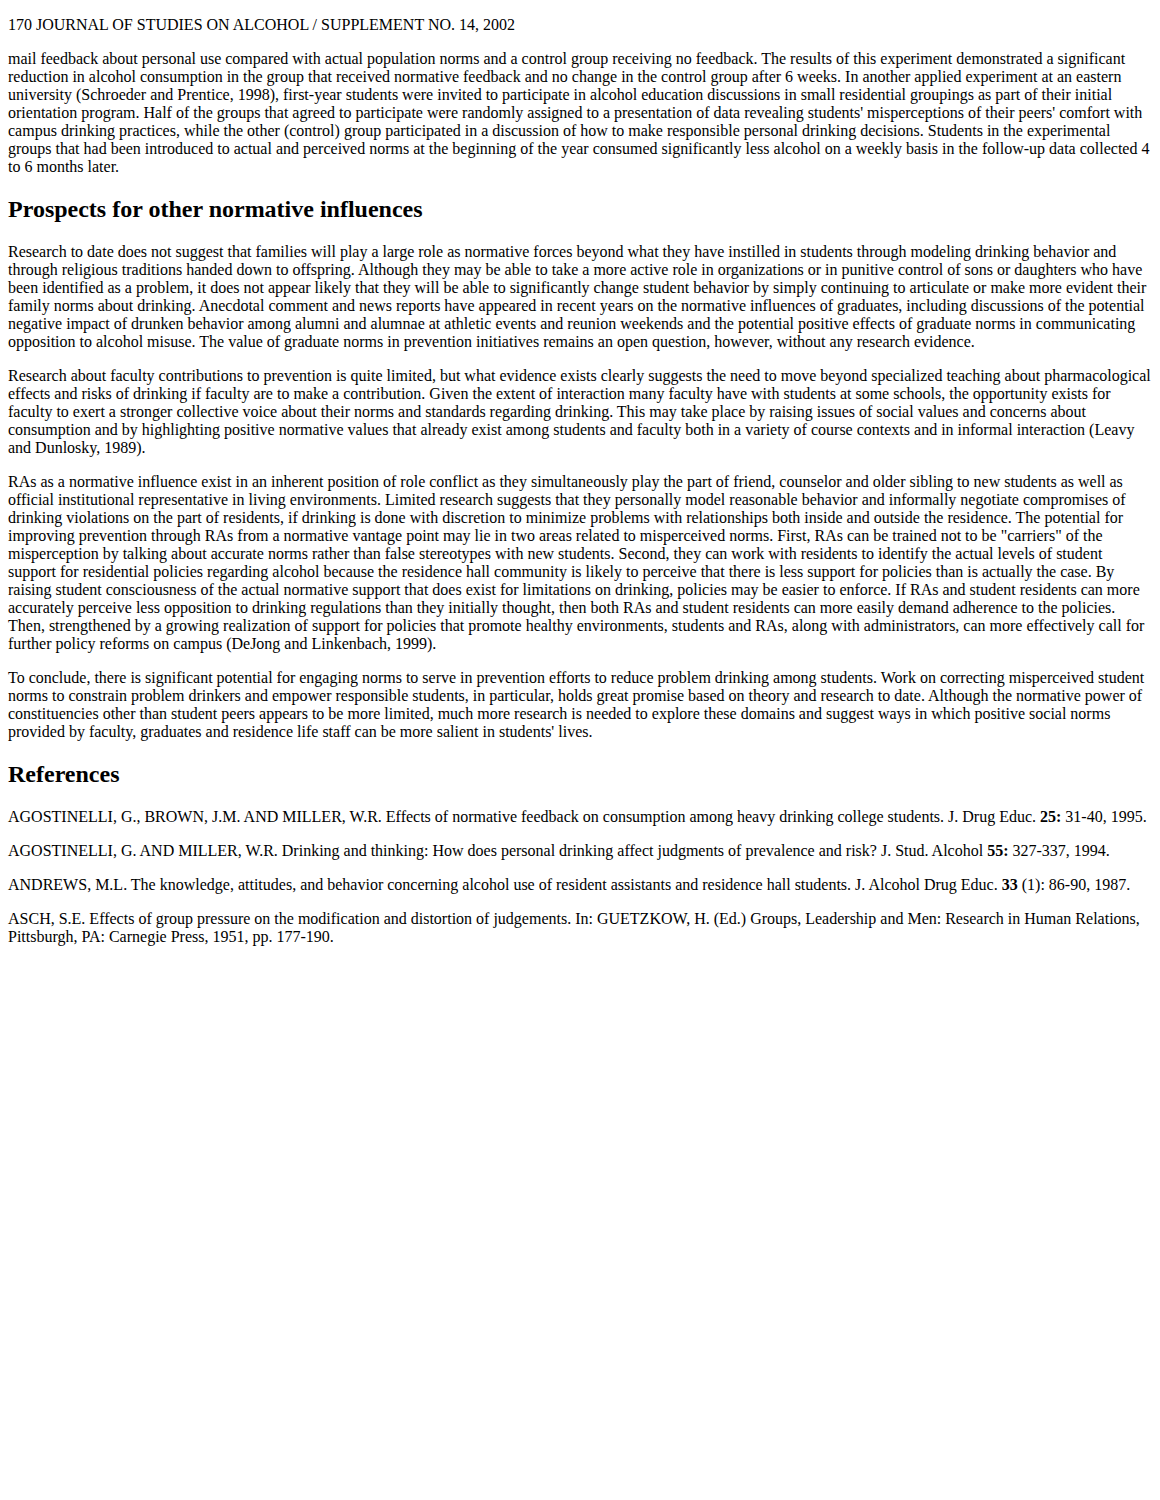170 JOURNAL OF STUDIES ON ALCOHOL / SUPPLEMENT NO. 14, 2002
mail feedback about personal use compared with actual population norms and a control group receiving no feedback. The results of this experiment demonstrated a significant reduction in alcohol consumption in the group that received normative feedback and no change in the control group after 6 weeks. In another applied experiment at an eastern university (Schroeder and Prentice, 1998), first-year students were invited to participate in alcohol education discussions in small residential groupings as part of their initial orientation program. Half of the groups that agreed to participate were randomly assigned to a presentation of data revealing students' misperceptions of their peers' comfort with campus drinking practices, while the other (control) group participated in a discussion of how to make responsible personal drinking decisions. Students in the experimental groups that had been introduced to actual and perceived norms at the beginning of the year consumed significantly less alcohol on a weekly basis in the follow-up data collected 4 to 6 months later.
Prospects for other normative influences
Research to date does not suggest that families will play a large role as normative forces beyond what they have instilled in students through modeling drinking behavior and through religious traditions handed down to offspring. Although they may be able to take a more active role in organizations or in punitive control of sons or daughters who have been identified as a problem, it does not appear likely that they will be able to significantly change student behavior by simply continuing to articulate or make more evident their family norms about drinking. Anecdotal comment and news reports have appeared in recent years on the normative influences of graduates, including discussions of the potential negative impact of drunken behavior among alumni and alumnae at athletic events and reunion weekends and the potential positive effects of graduate norms in communicating opposition to alcohol misuse. The value of graduate norms in prevention initiatives remains an open question, however, without any research evidence.
Research about faculty contributions to prevention is quite limited, but what evidence exists clearly suggests the need to move beyond specialized teaching about pharmacological effects and risks of drinking if faculty are to make a contribution. Given the extent of interaction many faculty have with students at some schools, the opportunity exists for faculty to exert a stronger collective voice about their norms and standards regarding drinking. This may take place by raising issues of social values and concerns about consumption and by highlighting positive normative values that already exist among students and faculty both in a variety of course contexts and in informal interaction (Leavy and Dunlosky, 1989).
RAs as a normative influence exist in an inherent position of role conflict as they simultaneously play the part of friend, counselor and older sibling to new students as well as official institutional representative in living environments. Limited research suggests that they personally model reasonable behavior and informally negotiate compromises of drinking violations on the part of residents, if drinking is done with discretion to minimize problems with relationships both inside and outside the residence. The potential for improving prevention through RAs from a normative vantage point may lie in two areas related to misperceived norms. First, RAs can be trained not to be "carriers" of the misperception by talking about accurate norms rather than false stereotypes with new students. Second, they can work with residents to identify the actual levels of student support for residential policies regarding alcohol because the residence hall community is likely to perceive that there is less support for policies than is actually the case. By raising student consciousness of the actual normative support that does exist for limitations on drinking, policies may be easier to enforce. If RAs and student residents can more accurately perceive less opposition to drinking regulations than they initially thought, then both RAs and student residents can more easily demand adherence to the policies. Then, strengthened by a growing realization of support for policies that promote healthy environments, students and RAs, along with administrators, can more effectively call for further policy reforms on campus (DeJong and Linkenbach, 1999).
To conclude, there is significant potential for engaging norms to serve in prevention efforts to reduce problem drinking among students. Work on correcting misperceived student norms to constrain problem drinkers and empower responsible students, in particular, holds great promise based on theory and research to date. Although the normative power of constituencies other than student peers appears to be more limited, much more research is needed to explore these domains and suggest ways in which positive social norms provided by faculty, graduates and residence life staff can be more salient in students' lives.
References
AGOSTINELLI, G., BROWN, J.M. AND MILLER, W.R. Effects of normative feedback on consumption among heavy drinking college students. J. Drug Educ. 25: 31-40, 1995.
AGOSTINELLI, G. AND MILLER, W.R. Drinking and thinking: How does personal drinking affect judgments of prevalence and risk? J. Stud. Alcohol 55: 327-337, 1994.
ANDREWS, M.L. The knowledge, attitudes, and behavior concerning alcohol use of resident assistants and residence hall students. J. Alcohol Drug Educ. 33 (1): 86-90, 1987.
ASCH, S.E. Effects of group pressure on the modification and distortion of judgements. In: GUETZKOW, H. (Ed.) Groups, Leadership and Men: Research in Human Relations, Pittsburgh, PA: Carnegie Press, 1951, pp. 177-190.